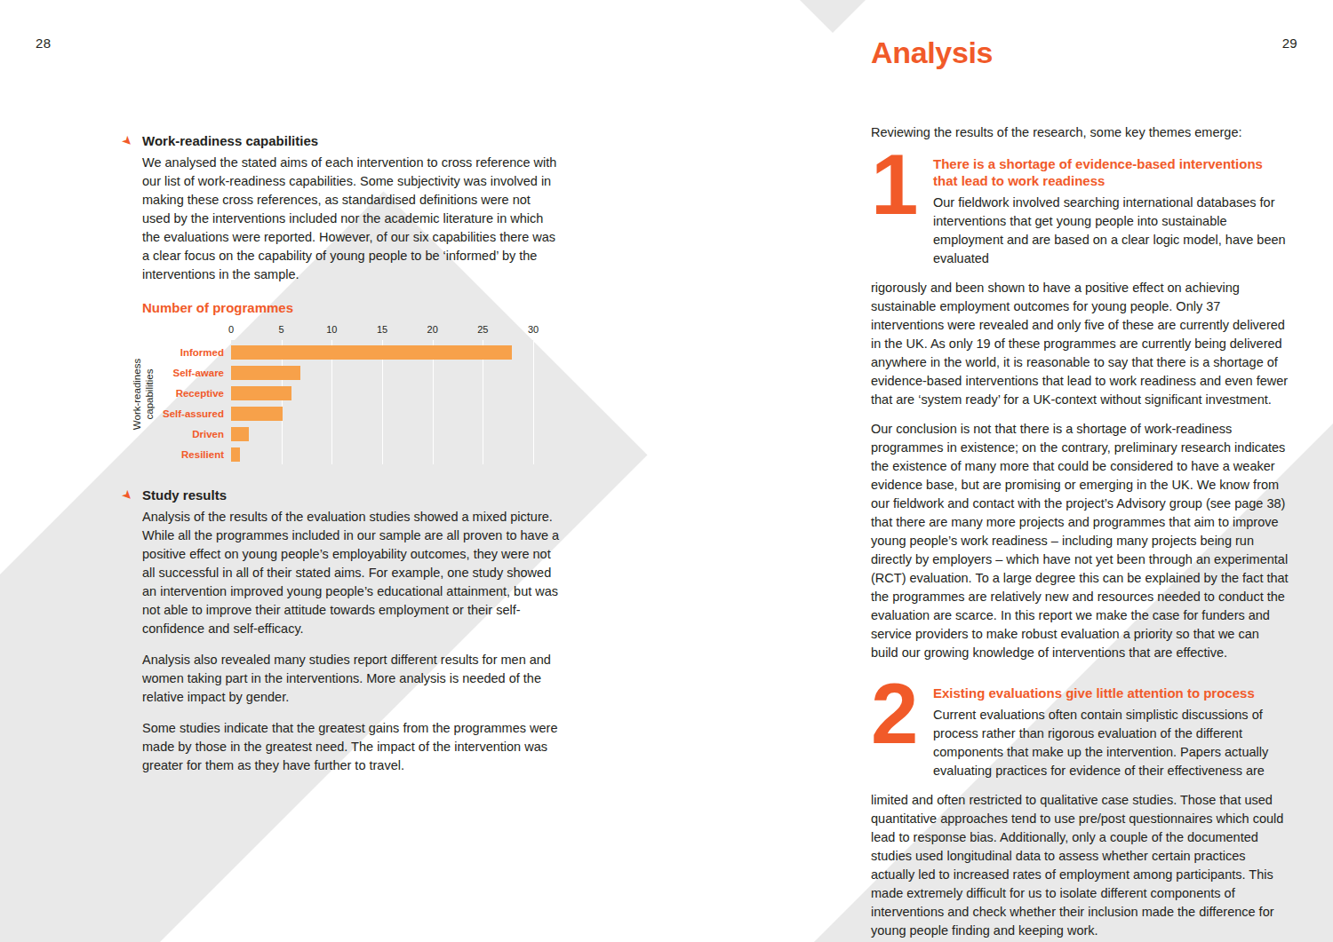28
➤
Work-readiness capabilities
We analysed the stated aims of each intervention to cross reference with our list of work-readiness capabilities. Some subjectivity was involved in making these cross references, as standardised definitions were not used by the interventions included nor the academic literature in which the evaluations were reported. However, of our six capabilities there was a clear focus on the capability of young people to be ‘informed’ by the interventions in the sample.
Number of programmes
Work-readiness
capabilities
0 5 10 15 20 25 30
Informed
Self-aware
Receptive
Self-assured
Driven
Resilient
➤
Study results
Analysis of the results of the evaluation studies showed a mixed picture. While all the programmes included in our sample are all proven to have a positive effect on young people’s employability outcomes, they were not all successful in all of their stated aims. For example, one study showed an intervention improved young people’s educational attainment, but was not able to improve their attitude towards employment or their self-confidence and self-efficacy.
Analysis also revealed many studies report different results for men and women taking part in the interventions. More analysis is needed of the relative impact by gender.
Some studies indicate that the greatest gains from the programmes were made by those in the greatest need. The impact of the intervention was greater for them as they have further to travel.
29
Analysis
Reviewing the results of the research, some key themes emerge:
1
There is a shortage of evidence-based interventions that lead to work readiness
Our fieldwork involved searching international databases for interventions that get young people into sustainable employment and are based on a clear logic model, have been evaluated
rigorously and been shown to have a positive effect on achieving sustainable employment outcomes for young people. Only 37 interventions were revealed and only five of these are currently delivered in the UK. As only 19 of these programmes are currently being delivered anywhere in the world, it is reasonable to say that there is a shortage of evidence-based interventions that lead to work readiness and even fewer that are ‘system ready’ for a UK-context without significant investment.
Our conclusion is not that there is a shortage of work-readiness programmes in existence; on the contrary, preliminary research indicates the existence of many more that could be considered to have a weaker evidence base, but are promising or emerging in the UK. We know from our fieldwork and contact with the project’s Advisory group (see page 38) that there are many more projects and programmes that aim to improve young people’s work readiness – including many projects being run directly by employers – which have not yet been through an experimental (RCT) evaluation. To a large degree this can be explained by the fact that the programmes are relatively new and resources needed to conduct the evaluation are scarce. In this report we make the case for funders and service providers to make robust evaluation a priority so that we can build our growing knowledge of interventions that are effective.
2
Existing evaluations give little attention to process
Current evaluations often contain simplistic discussions of process rather than rigorous evaluation of the different components that make up the intervention. Papers actually evaluating practices for evidence of their effectiveness are
limited and often restricted to qualitative case studies. Those that used quantitative approaches tend to use pre/post questionnaires which could lead to response bias. Additionally, only a couple of the documented studies used longitudinal data to assess whether certain practices actually led to increased rates of employment among participants. This made extremely difficult for us to isolate different components of interventions and check whether their inclusion made the difference for young people finding and keeping work.